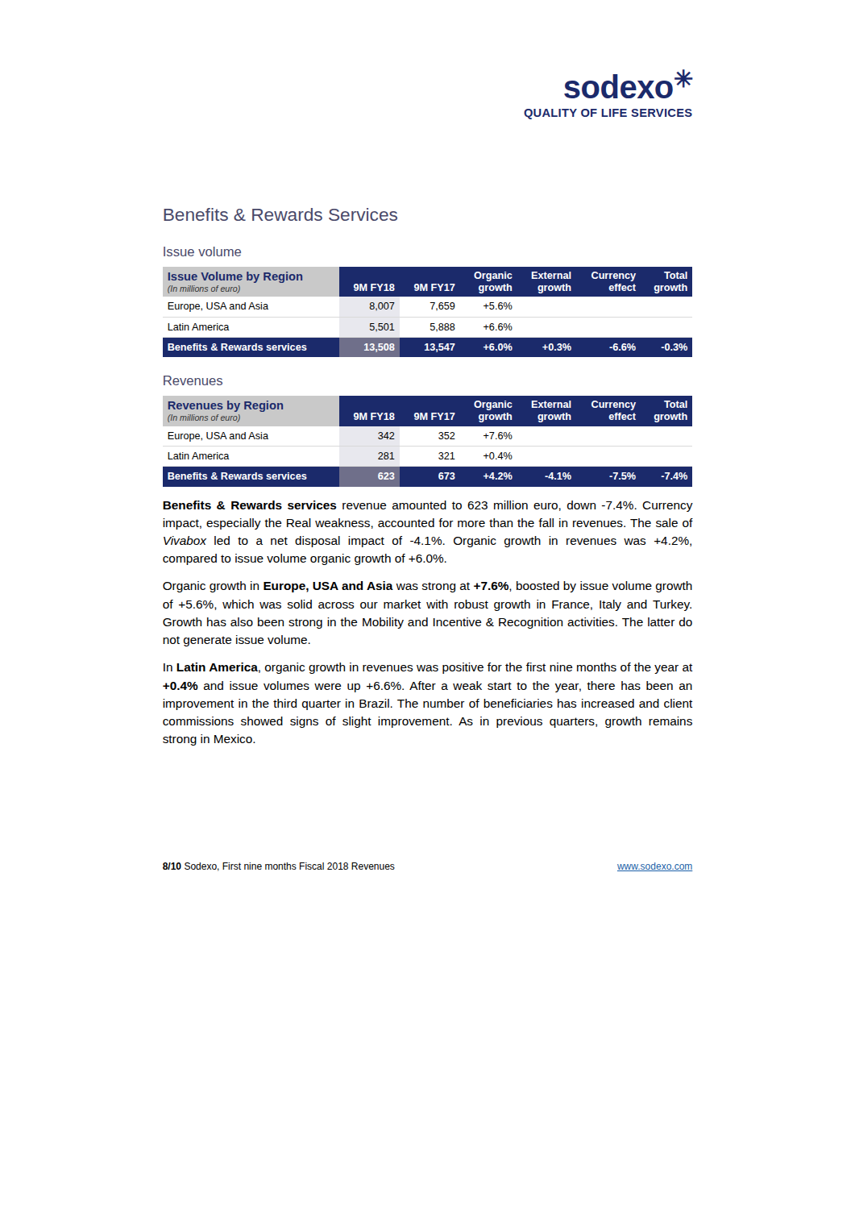sodexo✳
QUALITY OF LIFE SERVICES
Benefits & Rewards Services
Issue volume
| Issue Volume by Region (In millions of euro) | 9M FY18 | 9M FY17 | Organic growth | External growth | Currency effect | Total growth |
| --- | --- | --- | --- | --- | --- | --- |
| Europe, USA and Asia | 8,007 | 7,659 | +5.6% | | | |
| Latin America | 5,501 | 5,888 | +6.6% | | | |
| Benefits & Rewards services | 13,508 | 13,547 | +6.0% | +0.3% | -6.6% | -0.3% |
Revenues
| Revenues by Region (In millions of euro) | 9M FY18 | 9M FY17 | Organic growth | External growth | Currency effect | Total growth |
| --- | --- | --- | --- | --- | --- | --- |
| Europe, USA and Asia | 342 | 352 | +7.6% | | | |
| Latin America | 281 | 321 | +0.4% | | | |
| Benefits & Rewards services | 623 | 673 | +4.2% | -4.1% | -7.5% | -7.4% |
Benefits & Rewards services revenue amounted to 623 million euro, down -7.4%. Currency impact, especially the Real weakness, accounted for more than the fall in revenues. The sale of Vivabox led to a net disposal impact of -4.1%. Organic growth in revenues was +4.2%, compared to issue volume organic growth of +6.0%.
Organic growth in Europe, USA and Asia was strong at +7.6%, boosted by issue volume growth of +5.6%, which was solid across our market with robust growth in France, Italy and Turkey. Growth has also been strong in the Mobility and Incentive & Recognition activities. The latter do not generate issue volume.
In Latin America, organic growth in revenues was positive for the first nine months of the year at +0.4% and issue volumes were up +6.6%. After a weak start to the year, there has been an improvement in the third quarter in Brazil. The number of beneficiaries has increased and client commissions showed signs of slight improvement. As in previous quarters, growth remains strong in Mexico.
8/10 Sodexo, First nine months Fiscal 2018 Revenues
www.sodexo.com